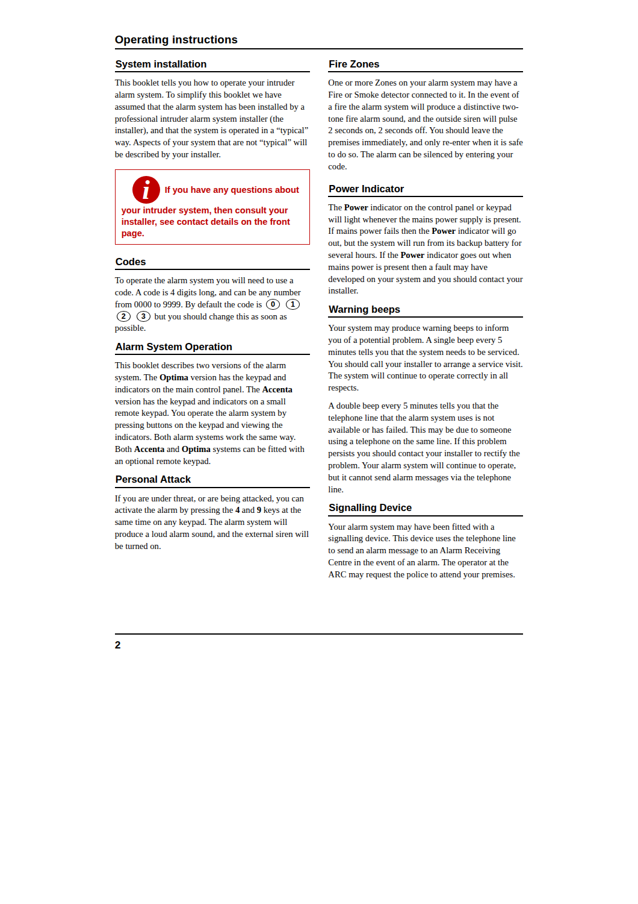Operating instructions
System installation
This booklet tells you how to operate your intruder alarm system. To simplify this booklet we have assumed that the alarm system has been installed by a professional intruder alarm system installer (the installer), and that the system is operated in a “typical” way. Aspects of your system that are not “typical” will be described by your installer.
iIf you have any questions about your intruder system, then consult your installer, see contact details on the front page.
Codes
To operate the alarm system you will need to use a code. A code is 4 digits long, and can be any number from 0000 to 9999. By default the code is 0 1 2 3 but you should change this as soon as possible.
Alarm System Operation
This booklet describes two versions of the alarm system. The Optima version has the keypad and indicators on the main control panel. The Accenta version has the keypad and indicators on a small remote keypad. You operate the alarm system by pressing buttons on the keypad and viewing the indicators. Both alarm systems work the same way. Both Accenta and Optima systems can be fitted with an optional remote keypad.
Personal Attack
If you are under threat, or are being attacked, you can activate the alarm by pressing the 4 and 9 keys at the same time on any keypad. The alarm system will produce a loud alarm sound, and the external siren will be turned on.
Fire Zones
One or more Zones on your alarm system may have a Fire or Smoke detector connected to it. In the event of a fire the alarm system will produce a distinctive two-tone fire alarm sound, and the outside siren will pulse 2 seconds on, 2 seconds off. You should leave the premises immediately, and only re-enter when it is safe to do so. The alarm can be silenced by entering your code.
Power Indicator
The Power indicator on the control panel or keypad will light whenever the mains power supply is present. If mains power fails then the Power indicator will go out, but the system will run from its backup battery for several hours. If the Power indicator goes out when mains power is present then a fault may have developed on your system and you should contact your installer.
Warning beeps
Your system may produce warning beeps to inform you of a potential problem. A single beep every 5 minutes tells you that the system needs to be serviced. You should call your installer to arrange a service visit. The system will continue to operate correctly in all respects.
A double beep every 5 minutes tells you that the telephone line that the alarm system uses is not available or has failed. This may be due to someone using a telephone on the same line. If this problem persists you should contact your installer to rectify the problem. Your alarm system will continue to operate, but it cannot send alarm messages via the telephone line.
Signalling Device
Your alarm system may have been fitted with a signalling device. This device uses the telephone line to send an alarm message to an Alarm Receiving Centre in the event of an alarm. The operator at the ARC may request the police to attend your premises.
2